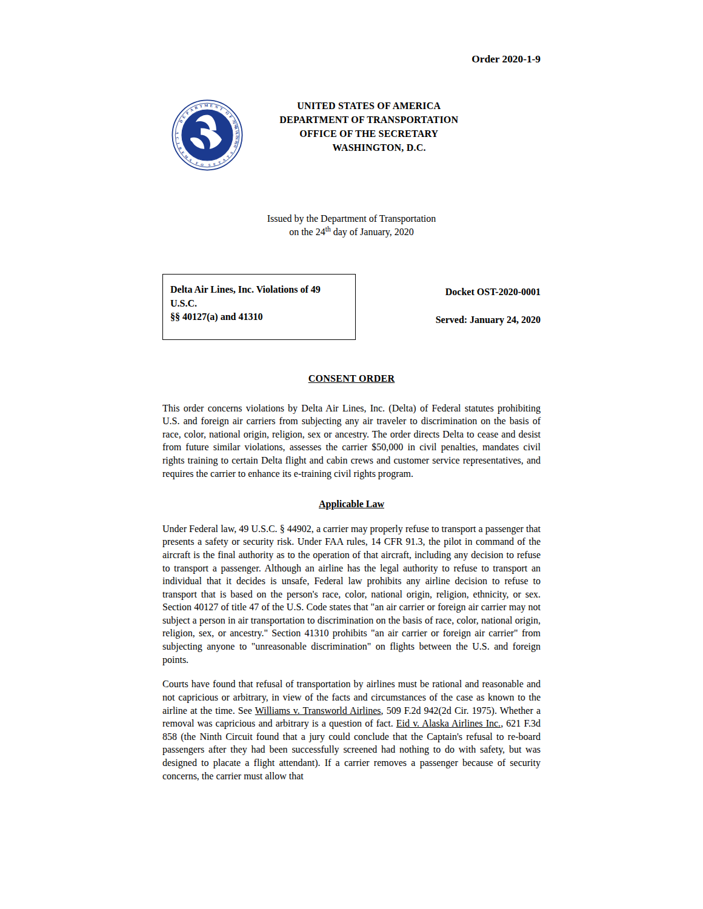Order 2020-1-9
D E P A R T M E N T O F T R A N S U N I T E D S T A T E S O F A M E R I C A
UNITED STATES OF AMERICA
DEPARTMENT OF TRANSPORTATION
OFFICE OF THE SECRETARY
WASHINGTON, D.C.
Issued by the Department of Transportation
on the 24th day of January, 2020
Delta Air Lines, Inc. Violations of 49 U.S.C.
§§ 40127(a) and 41310
Docket OST-2020-0001
Served: January 24, 2020
CONSENT ORDER
This order concerns violations by Delta Air Lines, Inc. (Delta) of Federal statutes prohibiting U.S. and foreign air carriers from subjecting any air traveler to discrimination on the basis of race, color, national origin, religion, sex or ancestry. The order directs Delta to cease and desist from future similar violations, assesses the carrier $50,000 in civil penalties, mandates civil rights training to certain Delta flight and cabin crews and customer service representatives, and requires the carrier to enhance its e-training civil rights program.
Applicable Law
Under Federal law, 49 U.S.C. § 44902, a carrier may properly refuse to transport a passenger that presents a safety or security risk. Under FAA rules, 14 CFR 91.3, the pilot in command of the aircraft is the final authority as to the operation of that aircraft, including any decision to refuse to transport a passenger. Although an airline has the legal authority to refuse to transport an individual that it decides is unsafe, Federal law prohibits any airline decision to refuse to transport that is based on the person's race, color, national origin, religion, ethnicity, or sex. Section 40127 of title 47 of the U.S. Code states that "an air carrier or foreign air carrier may not subject a person in air transportation to discrimination on the basis of race, color, national origin, religion, sex, or ancestry." Section 41310 prohibits "an air carrier or foreign air carrier" from subjecting anyone to "unreasonable discrimination" on flights between the U.S. and foreign points.
Courts have found that refusal of transportation by airlines must be rational and reasonable and not capricious or arbitrary, in view of the facts and circumstances of the case as known to the airline at the time. See Williams v. Transworld Airlines, 509 F.2d 942(2d Cir. 1975). Whether a removal was capricious and arbitrary is a question of fact. Eid v. Alaska Airlines Inc., 621 F.3d 858 (the Ninth Circuit found that a jury could conclude that the Captain's refusal to re-board passengers after they had been successfully screened had nothing to do with safety, but was designed to placate a flight attendant). If a carrier removes a passenger because of security concerns, the carrier must allow that